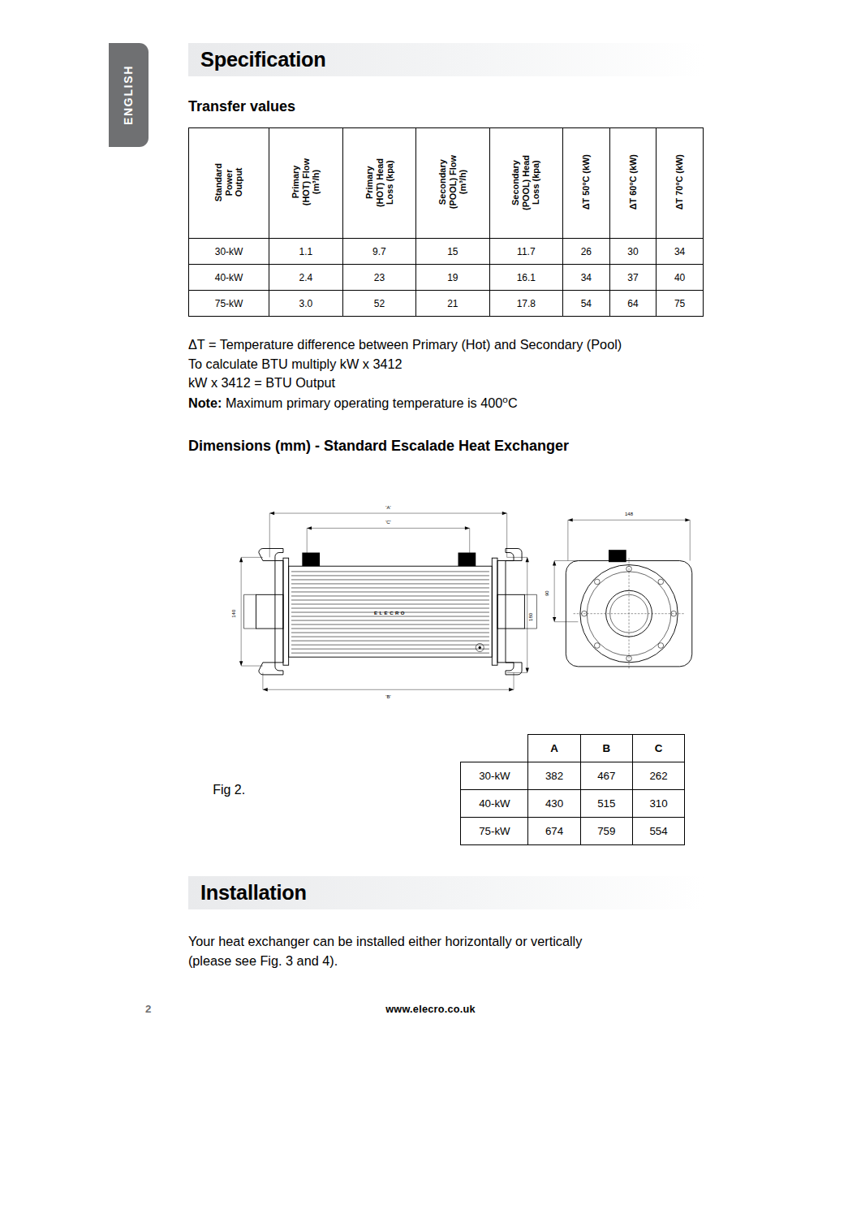ENGLISH
Specification
Transfer values
| Standard Power Output | Primary (HOT) Flow (m³/h) | Primary (HOT) Head Loss (kpa) | Secondary (POOL) Flow (m³/h) | Secondary (POOL) Head Loss (kpa) | ΔT 50ºC (kW) | ΔT 60ºC (kW) | ΔT 70ºC (kW) |
| --- | --- | --- | --- | --- | --- | --- | --- |
| 30-kW | 1.1 | 9.7 | 15 | 11.7 | 26 | 30 | 34 |
| 40-kW | 2.4 | 23 | 19 | 16.1 | 34 | 37 | 40 |
| 75-kW | 3.0 | 52 | 21 | 17.8 | 54 | 64 | 75 |
ΔT = Temperature difference between Primary (Hot) and Secondary (Pool)
To calculate BTU multiply kW x 3412
kW x 3412 = BTU Output
Note: Maximum primary operating temperature is 400oC
Dimensions (mm) - Standard Escalade Heat Exchanger
'A' 'C' 140 180 'B' ELECRO 148 90
Fig 2.
| | A | B | C |
| --- | --- | --- | --- |
| 30-kW | 382 | 467 | 262 |
| 40-kW | 430 | 515 | 310 |
| 75-kW | 674 | 759 | 554 |
Installation
Your heat exchanger can be installed either horizontally or vertically
(please see Fig. 3 and 4).
2
www.elecro.co.uk